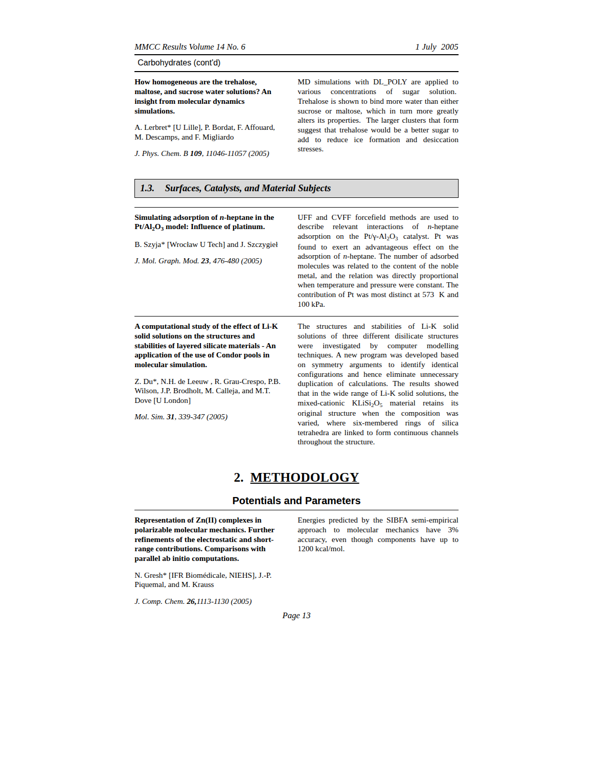MMCC Results Volume 14 No. 6
1 July 2005
Carbohydrates (cont'd)
How homogeneous are the trehalose, maltose, and sucrose water solutions? An insight from molecular dynamics simulations.
A. Lerbret* [U Lille], P. Bordat, F. Affouard, M. Descamps, and F. Migliardo
J. Phys. Chem. B 109, 11046-11057 (2005)
MD simulations with DL_POLY are applied to various concentrations of sugar solution. Trehalose is shown to bind more water than either sucrose or maltose, which in turn more greatly alters its properties. The larger clusters that form suggest that trehalose would be a better sugar to add to reduce ice formation and desiccation stresses.
1.3. Surfaces, Catalysts, and Material Subjects
Simulating adsorption of n-heptane in the Pt/Al2O3 model: Influence of platinum.
B. Szyja* [Wrocław U Tech] and J. Szczygieł
J. Mol. Graph. Mod. 23, 476-480 (2005)
UFF and CVFF forcefield methods are used to describe relevant interactions of n-heptane adsorption on the Pt/γ-Al2O3 catalyst. Pt was found to exert an advantageous effect on the adsorption of n-heptane. The number of adsorbed molecules was related to the content of the noble metal, and the relation was directly proportional when temperature and pressure were constant. The contribution of Pt was most distinct at 573 K and 100 kPa.
A computational study of the effect of Li-K solid solutions on the structures and stabilities of layered silicate materials - An application of the use of Condor pools in molecular simulation.
Z. Du*, N.H. de Leeuw , R. Grau-Crespo, P.B. Wilson, J.P. Brodholt, M. Calleja, and M.T. Dove [U London]
Mol. Sim. 31, 339-347 (2005)
The structures and stabilities of Li-K solid solutions of three different disilicate structures were investigated by computer modelling techniques. A new program was developed based on symmetry arguments to identify identical configurations and hence eliminate unnecessary duplication of calculations. The results showed that in the wide range of Li-K solid solutions, the mixed-cationic KLiSi2O5 material retains its original structure when the composition was varied, where six-membered rings of silica tetrahedra are linked to form continuous channels throughout the structure.
2. METHODOLOGY
Potentials and Parameters
Representation of Zn(II) complexes in polarizable molecular mechanics. Further refinements of the electrostatic and short-range contributions. Comparisons with parallel ab initio computations.
N. Gresh* [IFR Biomédicale, NIEHS], J.-P. Piquemal, and M. Krauss
J. Comp. Chem. 26, 1113-1130 (2005)
Energies predicted by the SIBFA semi-empirical approach to molecular mechanics have 3% accuracy, even though components have up to 1200 kcal/mol.
Page 13